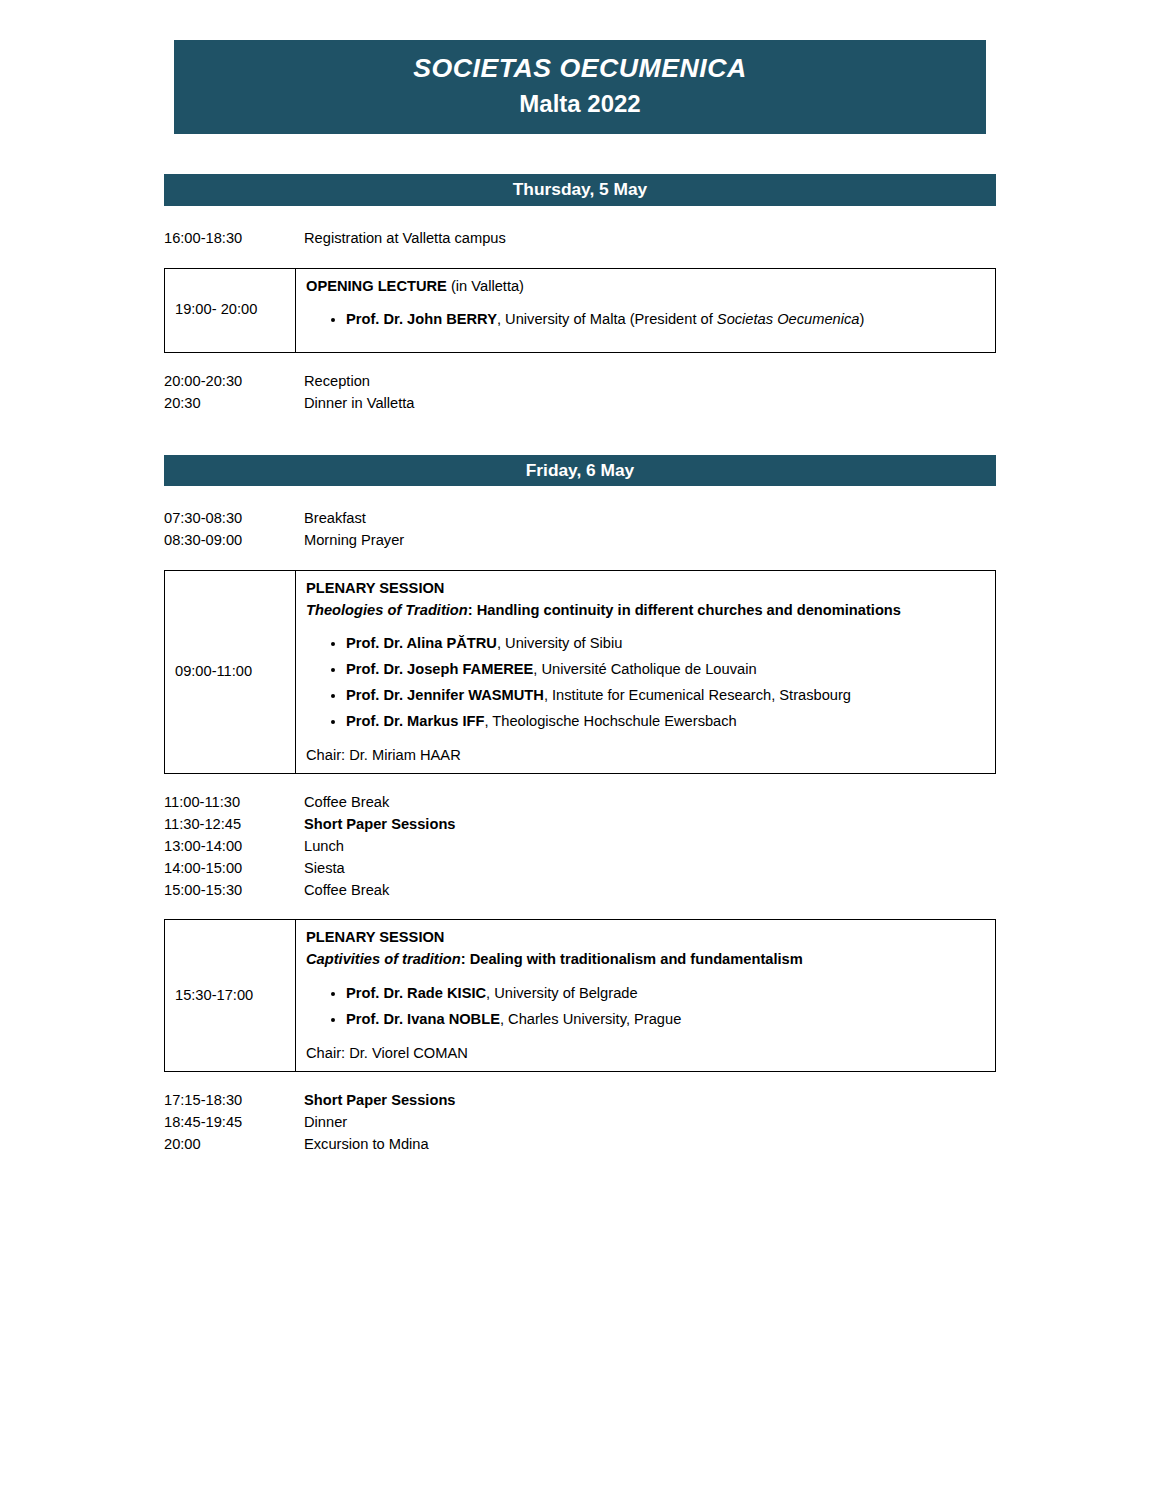SOCIETAS OECUMENICA
Malta 2022
Thursday, 5 May
| 16:00-18:30 | Registration at Valletta campus |
| 19:00- 20:00 | OPENING LECTURE (in Valletta) Prof. Dr. John BERRY , University of Malta (President of Societas Oecumenica ) |
| 20:00-20:30 | Reception |
| 20:30 | Dinner in Valletta |
Friday, 6 May
| 07:30-08:30 | Breakfast |
| 08:30-09:00 | Morning Prayer |
| 09:00-11:00 | PLENARY SESSION Theologies of Tradition : Handling continuity in different churches and denominations Prof. Dr. Alina PĂTRU , University of Sibiu Prof. Dr. Joseph FAMEREE , Université Catholique de Louvain Prof. Dr. Jennifer WASMUTH , Institute for Ecumenical Research, Strasbourg Prof. Dr. Markus IFF , Theologische Hochschule Ewersbach Chair: Dr. Miriam HAAR |
| 11:00-11:30 | Coffee Break |
| 11:30-12:45 | Short Paper Sessions |
| 13:00-14:00 | Lunch |
| 14:00-15:00 | Siesta |
| 15:00-15:30 | Coffee Break |
| 15:30-17:00 | PLENARY SESSION Captivities of tradition : Dealing with traditionalism and fundamentalism Prof. Dr. Rade KISIC , University of Belgrade Prof. Dr. Ivana NOBLE , Charles University, Prague Chair: Dr. Viorel COMAN |
| 17:15-18:30 | Short Paper Sessions |
| 18:45-19:45 | Dinner |
| 20:00 | Excursion to Mdina |